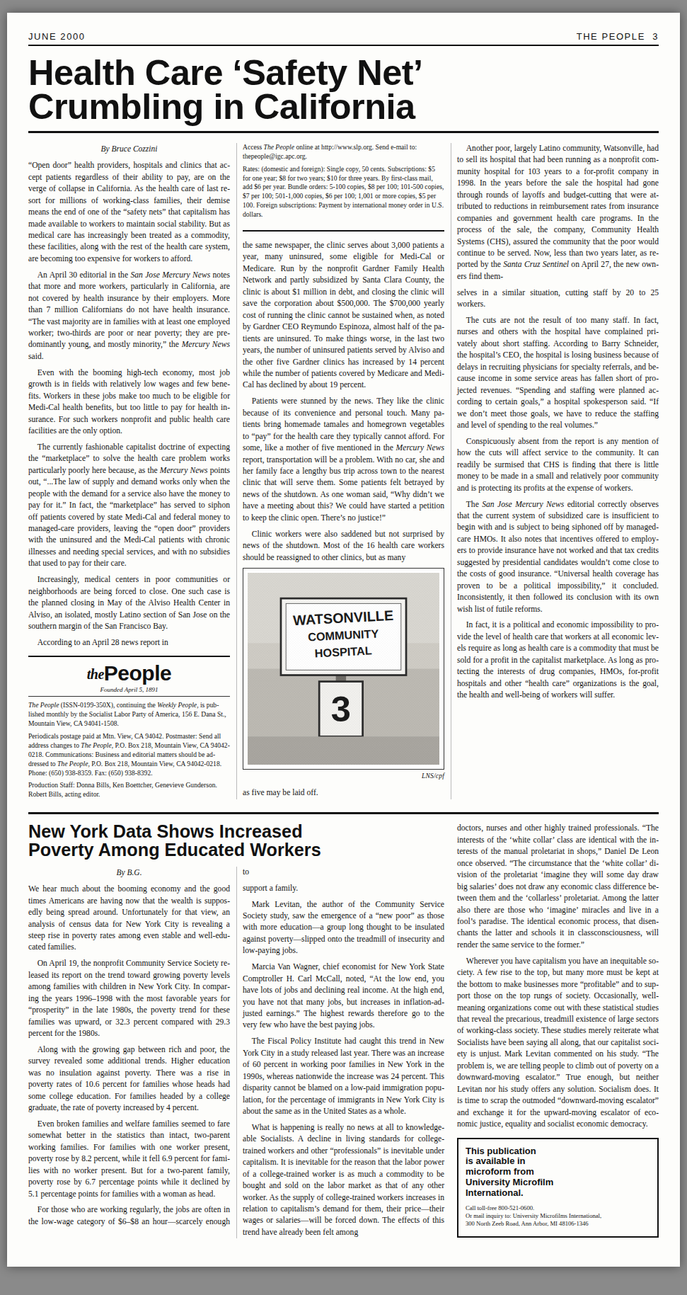JUNE 2000
THE PEOPLE 3
Health Care ‘Safety Net’Crumbling in California
By Bruce Cozzini
“Open door” health providers, hospitals and clinics that accept patients regardless of their ability to pay, are on the verge of collapse in California. As the health care of last resort for millions of working-class families, their demise means the end of one of the “safety nets” that capitalism has made available to workers to maintain social stability. But as medical care has increasingly been treated as a commodity, these facilities, along with the rest of the health care system, are becoming too expensive for workers to afford.
An April 30 editorial in the San Jose Mercury News notes that more and more workers, particularly in California, are not covered by health insurance by their employers. More than 7 million Californians do not have health insurance. “The vast majority are in families with at least one employed worker; two-thirds are poor or near poverty; they are predominantly young, and mostly minority,” the Mercury News said.
Even with the booming high-tech economy, most job growth is in fields with relatively low wages and few benefits. Workers in these jobs make too much to be eligible for Medi-Cal health benefits, but too little to pay for health insurance. For such workers nonprofit and public health care facilities are the only option.
The currently fashionable capitalist doctrine of expecting the “marketplace” to solve the health care problem works particularly poorly here because, as the Mercury News points out, “...The law of supply and demand works only when the people with the demand for a service also have the money to pay for it.” In fact, the “marketplace” has served to siphon off patients covered by state Medi-Cal and federal money to managed-care providers, leaving the “open door” providers with the uninsured and the Medi-Cal patients with chronic illnesses and needing special services, and with no subsidies that used to pay for their care.
Increasingly, medical centers in poor communities or neighborhoods are being forced to close. One such case is the planned closing in May of the Alviso Health Center in Alviso, an isolated, mostly Latino section of San Jose on the southern margin of the San Francisco Bay.
According to an April 28 news report in
the People
Founded April 5, 1891
The People (ISSN-0199-350X), continuing the Weekly People, is published monthly by the Socialist Labor Party of America, 156 E. Dana St., Mountain View, CA 94041-1508.
Periodicals postage paid at Mtn. View, CA 94042. Postmaster: Send all address changes to The People, P.O. Box 218, Mountain View, CA 94042-0218. Communications: Business and editorial matters should be addressed to The People, P.O. Box 218, Mountain View, CA 94042-0218. Phone: (650) 938-8359. Fax: (650) 938-8392.
Production Staff: Donna Bills, Ken Boettcher, Genevieve Gunderson. Robert Bills, acting editor.
Access The People online at http://www.slp.org. Send e-mail to: thepeople@igc.apc.org.
Rates: (domestic and foreign): Single copy, 50 cents. Subscriptions: $5 for one year; $8 for two years; $10 for three years. By first-class mail, add $6 per year. Bundle orders: 5-100 copies, $8 per 100; 101-500 copies, $7 per 100; 501-1,000 copies, $6 per 100; 1,001 or more copies, $5 per 100. Foreign subscriptions: Payment by international money order in U.S. dollars.
the same newspaper, the clinic serves about 3,000 patients a year, many uninsured, some eligible for Medi-Cal or Medicare. Run by the nonprofit Gardner Family Health Network and partly subsidized by Santa Clara County, the clinic is about $1 million in debt, and closing the clinic will save the corporation about $500,000. The $700,000 yearly cost of running the clinic cannot be sustained when, as noted by Gardner CEO Reymundo Espinoza, almost half of the patients are uninsured. To make things worse, in the last two years, the number of uninsured patients served by Alviso and the other five Gardner clinics has increased by 14 percent while the number of patients covered by Medicare and Medi-Cal has declined by about 19 percent.
Patients were stunned by the news. They like the clinic because of its convenience and personal touch. Many patients bring homemade tamales and homegrown vegetables to “pay” for the health care they typically cannot afford. For some, like a mother of five mentioned in the Mercury News report, transportation will be a problem. With no car, she and her family face a lengthy bus trip across town to the nearest clinic that will serve them. Some patients felt betrayed by news of the shutdown. As one woman said, “Why didn’t we have a meeting about this? We could have started a petition to keep the clinic open. There’s no justice!”
Clinic workers were also saddened but not surprised by news of the shutdown. Most of the 16 health care workers should be reassigned to other clinics, but as many
WATSONVILLE COMMUNITY HOSPITAL 3
LNS/cpf
as five may be laid off.
Another poor, largely Latino community, Watsonville, had to sell its hospital that had been running as a nonprofit community hospital for 103 years to a for-profit company in 1998. In the years before the sale the hospital had gone through rounds of layoffs and budget-cutting that were attributed to reductions in reimbursement rates from insurance companies and government health care programs. In the process of the sale, the company, Community Health Systems (CHS), assured the community that the poor would continue to be served. Now, less than two years later, as reported by the Santa Cruz Sentinel on April 27, the new owners find them-
selves in a similar situation, cutting staff by 20 to 25 workers.
The cuts are not the result of too many staff. In fact, nurses and others with the hospital have complained privately about short staffing. According to Barry Schneider, the hospital’s CEO, the hospital is losing business because of delays in recruiting physicians for specialty referrals, and because income in some service areas has fallen short of projected revenues. “Spending and staffing were planned according to certain goals,” a hospital spokesperson said. “If we don’t meet those goals, we have to reduce the staffing and level of spending to the real volumes.”
Conspicuously absent from the report is any mention of how the cuts will affect service to the community. It can readily be surmised that CHS is finding that there is little money to be made in a small and relatively poor community and is protecting its profits at the expense of workers.
The San Jose Mercury News editorial correctly observes that the current system of subsidized care is insufficient to begin with and is subject to being siphoned off by managed-care HMOs. It also notes that incentives offered to employers to provide insurance have not worked and that tax credits suggested by presidential candidates wouldn’t come close to the costs of good insurance. “Universal health coverage has proven to be a political impossibility,” it concluded. Inconsistently, it then followed its conclusion with its own wish list of futile reforms.
In fact, it is a political and economic impossibility to provide the level of health care that workers at all economic levels require as long as health care is a commodity that must be sold for a profit in the capitalist marketplace. As long as protecting the interests of drug companies, HMOs, for-profit hospitals and other “health care” organizations is the goal, the health and well-being of workers will suffer.
New York Data Shows Increased
Poverty Among Educated Workers
By B.G.
We hear much about the booming economy and the good times Americans are having now that the wealth is supposedly being spread around. Unfortunately for that view, an analysis of census data for New York City is revealing a steep rise in poverty rates among even stable and well-educated families.
On April 19, the nonprofit Community Service Society released its report on the trend toward growing poverty levels among families with children in New York City. In comparing the years 1996–1998 with the most favorable years for “prosperity” in the late 1980s, the poverty trend for these families was upward, or 32.3 percent compared with 29.3 percent for the 1980s.
Along with the growing gap between rich and poor, the survey revealed some additional trends. Higher education was no insulation against poverty. There was a rise in poverty rates of 10.6 percent for families whose heads had some college education. For families headed by a college graduate, the rate of poverty increased by 4 percent.
Even broken families and welfare families seemed to fare somewhat better in the statistics than intact, two-parent working families. For families with one worker present, poverty rose by 8.2 percent, while it fell 6.9 percent for families with no worker present. But for a two-parent family, poverty rose by 6.7 percentage points while it declined by 5.1 percentage points for families with a woman as head.
For those who are working regularly, the jobs are often in the low-wage category of $6–$8 an hour—scarcely enough to
support a family.
Mark Levitan, the author of the Community Service Society study, saw the emergence of a “new poor” as those with more education—a group long thought to be insulated against poverty—slipped onto the treadmill of insecurity and low-paying jobs.
Marcia Van Wagner, chief economist for New York State Comptroller H. Carl McCall, noted, “At the low end, you have lots of jobs and declining real income. At the high end, you have not that many jobs, but increases in inflation-adjusted earnings.” The highest rewards therefore go to the very few who have the best paying jobs.
The Fiscal Policy Institute had caught this trend in New York City in a study released last year. There was an increase of 60 percent in working poor families in New York in the 1990s, whereas nationwide the increase was 24 percent. This disparity cannot be blamed on a low-paid immigration population, for the percentage of immigrants in New York City is about the same as in the United States as a whole.
What is happening is really no news at all to knowledgeable Socialists. A decline in living standards for college-trained workers and other “professionals” is inevitable under capitalism. It is inevitable for the reason that the labor power of a college-trained worker is as much a commodity to be bought and sold on the labor market as that of any other worker. As the supply of college-trained workers increases in relation to capitalism’s demand for them, their price—their wages or salaries—will be forced down. The effects of this trend have already been felt among
doctors, nurses and other highly trained professionals. “The interests of the ‘white collar’ class are identical with the interests of the manual proletariat in shops,” Daniel De Leon once observed. “The circumstance that the ‘white collar’ division of the proletariat ‘imagine they will some day draw big salaries’ does not draw any economic class difference between them and the ‘collarless’ proletariat. Among the latter also there are those who ‘imagine’ miracles and live in a fool’s paradise. The identical economic process, that disenchants the latter and schools it in classconsciousness, will render the same service to the former.”
Wherever you have capitalism you have an inequitable society. A few rise to the top, but many more must be kept at the bottom to make businesses more “profitable” and to support those on the top rungs of society. Occasionally, well-meaning organizations come out with these statistical studies that reveal the precarious, treadmill existence of large sectors of working-class society. These studies merely reiterate what Socialists have been saying all along, that our capitalist society is unjust. Mark Levitan commented on his study. “The problem is, we are telling people to climb out of poverty on a downward-moving escalator.” True enough, but neither Levitan nor his study offers any solution. Socialism does. It is time to scrap the outmoded “downward-moving escalator” and exchange it for the upward-moving escalator of economic justice, equality and socialist economic democracy.
This publication
is available in
microform from
University Microfilm
International.
Call toll-free 800-521-0600.
Or mail inquiry to: University Microfilms International,
300 North Zeeb Road, Ann Arbor, MI 48106-1346